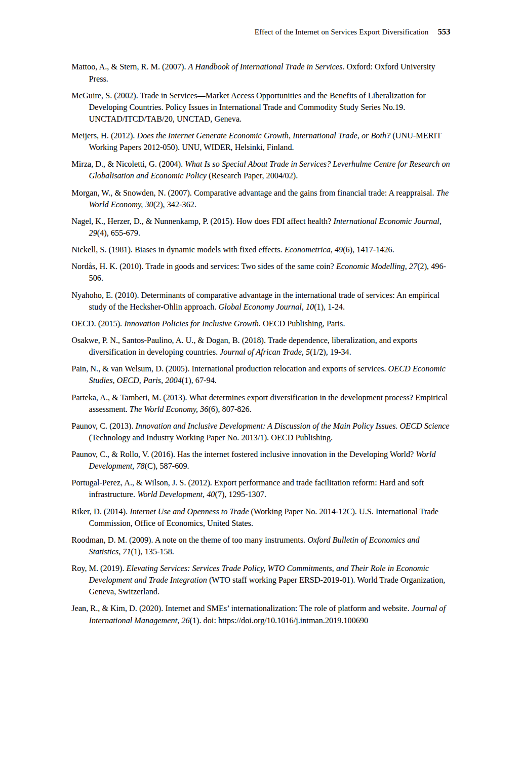Effect of the Internet on Services Export Diversification 553
Mattoo, A., & Stern, R. M. (2007). A Handbook of International Trade in Services. Oxford: Oxford University Press.
McGuire, S. (2002). Trade in Services—Market Access Opportunities and the Benefits of Liberalization for Developing Countries. Policy Issues in International Trade and Commodity Study Series No.19. UNCTAD/ITCD/TAB/20, UNCTAD, Geneva.
Meijers, H. (2012). Does the Internet Generate Economic Growth, International Trade, or Both? (UNU-MERIT Working Papers 2012-050). UNU, WIDER, Helsinki, Finland.
Mirza, D., & Nicoletti, G. (2004). What Is so Special About Trade in Services? Leverhulme Centre for Research on Globalisation and Economic Policy (Research Paper, 2004/02).
Morgan, W., & Snowden, N. (2007). Comparative advantage and the gains from financial trade: A reappraisal. The World Economy, 30(2), 342-362.
Nagel, K., Herzer, D., & Nunnenkamp, P. (2015). How does FDI affect health? International Economic Journal, 29(4), 655-679.
Nickell, S. (1981). Biases in dynamic models with fixed effects. Econometrica, 49(6), 1417-1426.
Nordås, H. K. (2010). Trade in goods and services: Two sides of the same coin? Economic Modelling, 27(2), 496-506.
Nyahoho, E. (2010). Determinants of comparative advantage in the international trade of services: An empirical study of the Hecksher-Ohlin approach. Global Economy Journal, 10(1), 1-24.
OECD. (2015). Innovation Policies for Inclusive Growth. OECD Publishing, Paris.
Osakwe, P. N., Santos-Paulino, A. U., & Dogan, B. (2018). Trade dependence, liberalization, and exports diversification in developing countries. Journal of African Trade, 5(1/2), 19-34.
Pain, N., & van Welsum, D. (2005). International production relocation and exports of services. OECD Economic Studies, OECD, Paris, 2004(1), 67-94.
Parteka, A., & Tamberi, M. (2013). What determines export diversification in the development process? Empirical assessment. The World Economy, 36(6), 807-826.
Paunov, C. (2013). Innovation and Inclusive Development: A Discussion of the Main Policy Issues. OECD Science (Technology and Industry Working Paper No. 2013/1). OECD Publishing.
Paunov, C., & Rollo, V. (2016). Has the internet fostered inclusive innovation in the Developing World? World Development, 78(C), 587-609.
Portugal-Perez, A., & Wilson, J. S. (2012). Export performance and trade facilitation reform: Hard and soft infrastructure. World Development, 40(7), 1295-1307.
Riker, D. (2014). Internet Use and Openness to Trade (Working Paper No. 2014-12C). U.S. International Trade Commission, Office of Economics, United States.
Roodman, D. M. (2009). A note on the theme of too many instruments. Oxford Bulletin of Economics and Statistics, 71(1), 135-158.
Roy, M. (2019). Elevating Services: Services Trade Policy, WTO Commitments, and Their Role in Economic Development and Trade Integration (WTO staff working Paper ERSD-2019-01). World Trade Organization, Geneva, Switzerland.
Jean, R., & Kim, D. (2020). Internet and SMEs’ internationalization: The role of platform and website. Journal of International Management, 26(1). doi: https://doi.org/10.1016/j.intman.2019.100690